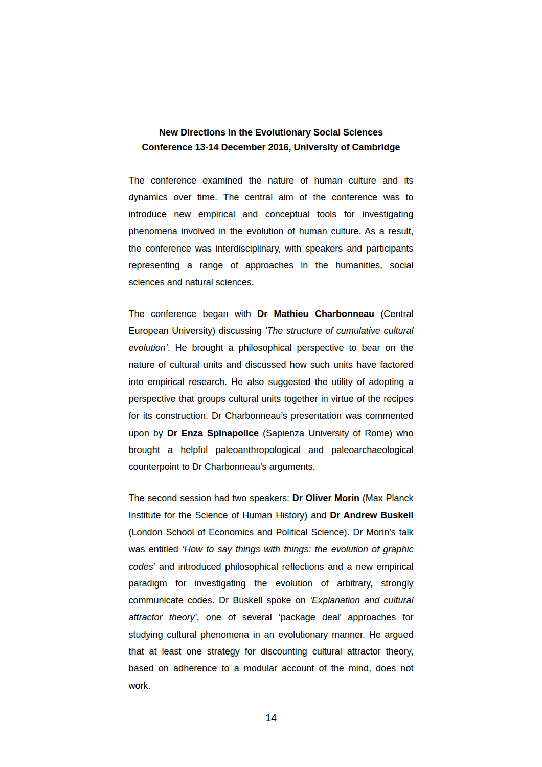New Directions in the Evolutionary Social Sciences Conference 13-14 December 2016, University of Cambridge
The conference examined the nature of human culture and its dynamics over time. The central aim of the conference was to introduce new empirical and conceptual tools for investigating phenomena involved in the evolution of human culture. As a result, the conference was interdisciplinary, with speakers and participants representing a range of approaches in the humanities, social sciences and natural sciences.
The conference began with Dr Mathieu Charbonneau (Central European University) discussing ‘The structure of cumulative cultural evolution’. He brought a philosophical perspective to bear on the nature of cultural units and discussed how such units have factored into empirical research. He also suggested the utility of adopting a perspective that groups cultural units together in virtue of the recipes for its construction. Dr Charbonneau’s presentation was commented upon by Dr Enza Spinapolice (Sapienza University of Rome) who brought a helpful paleoanthropological and paleoarchaeological counterpoint to Dr Charbonneau’s arguments.
The second session had two speakers: Dr Oliver Morin (Max Planck Institute for the Science of Human History) and Dr Andrew Buskell (London School of Economics and Political Science). Dr Morin’s talk was entitled ‘How to say things with things: the evolution of graphic codes’ and introduced philosophical reflections and a new empirical paradigm for investigating the evolution of arbitrary, strongly communicate codes. Dr Buskell spoke on ‘Explanation and cultural attractor theory’, one of several ‘package deal’ approaches for studying cultural phenomena in an evolutionary manner. He argued that at least one strategy for discounting cultural attractor theory, based on adherence to a modular account of the mind, does not work.
14